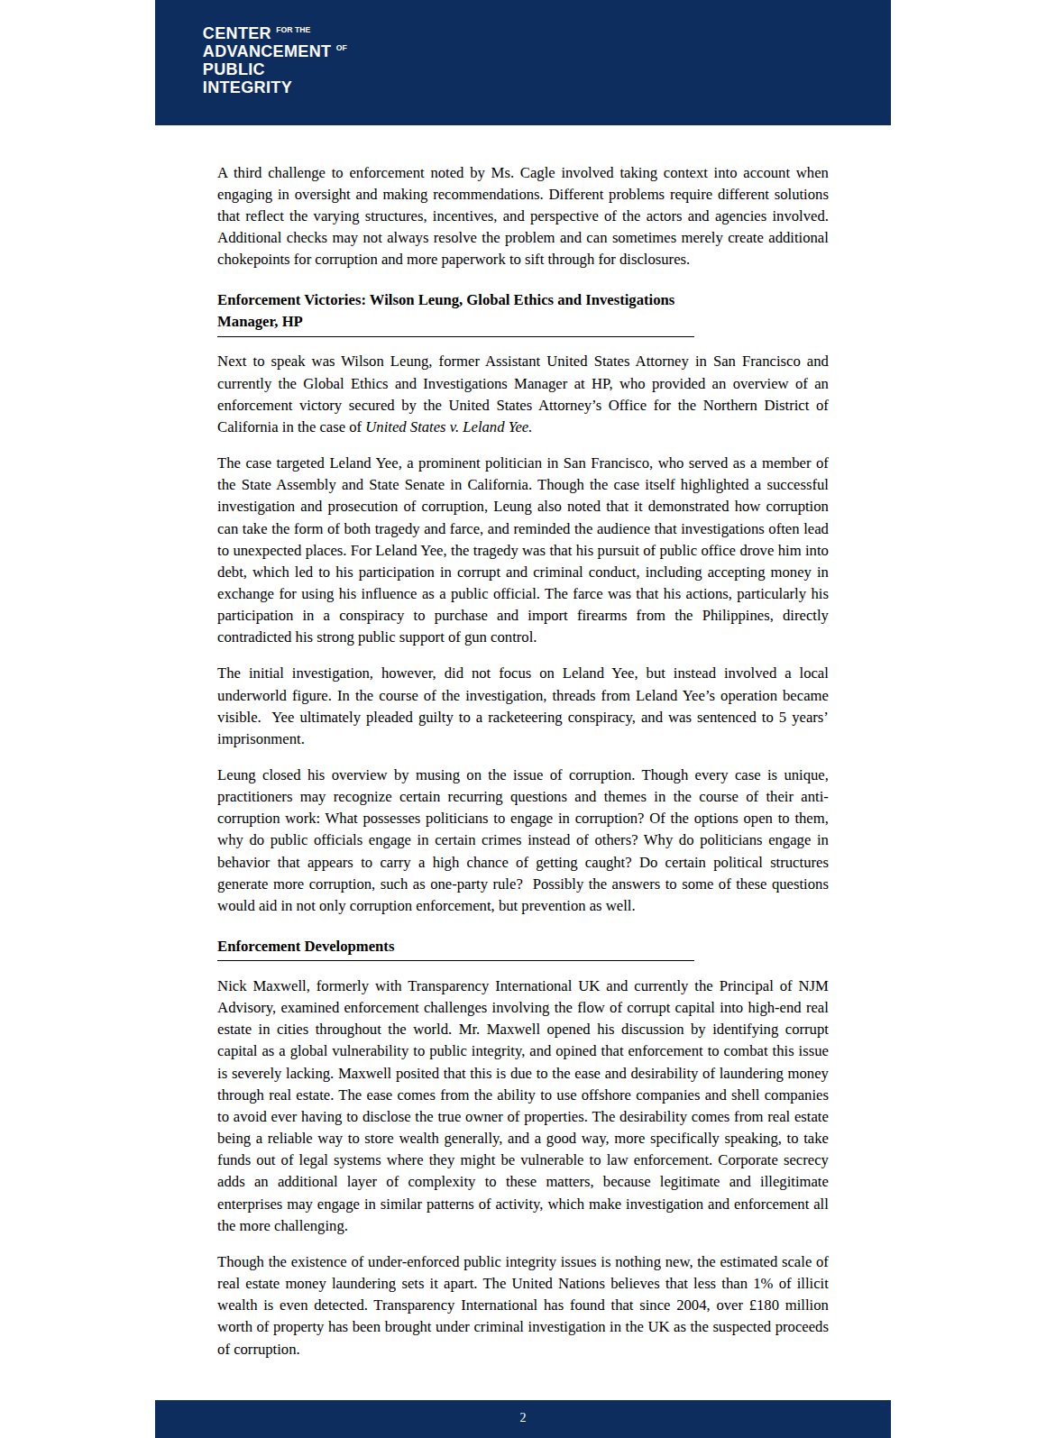Center for the
Advancement of
Public
Integrity
A third challenge to enforcement noted by Ms. Cagle involved taking context into account when engaging in oversight and making recommendations. Different problems require different solutions that reflect the varying structures, incentives, and perspective of the actors and agencies involved. Additional checks may not always resolve the problem and can sometimes merely create additional chokepoints for corruption and more paperwork to sift through for disclosures.
Enforcement Victories: Wilson Leung, Global Ethics and Investigations Manager, HP
Next to speak was Wilson Leung, former Assistant United States Attorney in San Francisco and currently the Global Ethics and Investigations Manager at HP, who provided an overview of an enforcement victory secured by the United States Attorney’s Office for the Northern District of California in the case of United States v. Leland Yee.
The case targeted Leland Yee, a prominent politician in San Francisco, who served as a member of the State Assembly and State Senate in California. Though the case itself highlighted a successful investigation and prosecution of corruption, Leung also noted that it demonstrated how corruption can take the form of both tragedy and farce, and reminded the audience that investigations often lead to unexpected places. For Leland Yee, the tragedy was that his pursuit of public office drove him into debt, which led to his participation in corrupt and criminal conduct, including accepting money in exchange for using his influence as a public official. The farce was that his actions, particularly his participation in a conspiracy to purchase and import firearms from the Philippines, directly contradicted his strong public support of gun control.
The initial investigation, however, did not focus on Leland Yee, but instead involved a local underworld figure. In the course of the investigation, threads from Leland Yee’s operation became visible. Yee ultimately pleaded guilty to a racketeering conspiracy, and was sentenced to 5 years’ imprisonment.
Leung closed his overview by musing on the issue of corruption. Though every case is unique, practitioners may recognize certain recurring questions and themes in the course of their anti-corruption work: What possesses politicians to engage in corruption? Of the options open to them, why do public officials engage in certain crimes instead of others? Why do politicians engage in behavior that appears to carry a high chance of getting caught? Do certain political structures generate more corruption, such as one-party rule? Possibly the answers to some of these questions would aid in not only corruption enforcement, but prevention as well.
Enforcement Developments
Nick Maxwell, formerly with Transparency International UK and currently the Principal of NJM Advisory, examined enforcement challenges involving the flow of corrupt capital into high-end real estate in cities throughout the world. Mr. Maxwell opened his discussion by identifying corrupt capital as a global vulnerability to public integrity, and opined that enforcement to combat this issue is severely lacking. Maxwell posited that this is due to the ease and desirability of laundering money through real estate. The ease comes from the ability to use offshore companies and shell companies to avoid ever having to disclose the true owner of properties. The desirability comes from real estate being a reliable way to store wealth generally, and a good way, more specifically speaking, to take funds out of legal systems where they might be vulnerable to law enforcement. Corporate secrecy adds an additional layer of complexity to these matters, because legitimate and illegitimate enterprises may engage in similar patterns of activity, which make investigation and enforcement all the more challenging.
Though the existence of under-enforced public integrity issues is nothing new, the estimated scale of real estate money laundering sets it apart. The United Nations believes that less than 1% of illicit wealth is even detected. Transparency International has found that since 2004, over £180 million worth of property has been brought under criminal investigation in the UK as the suspected proceeds of corruption.
2